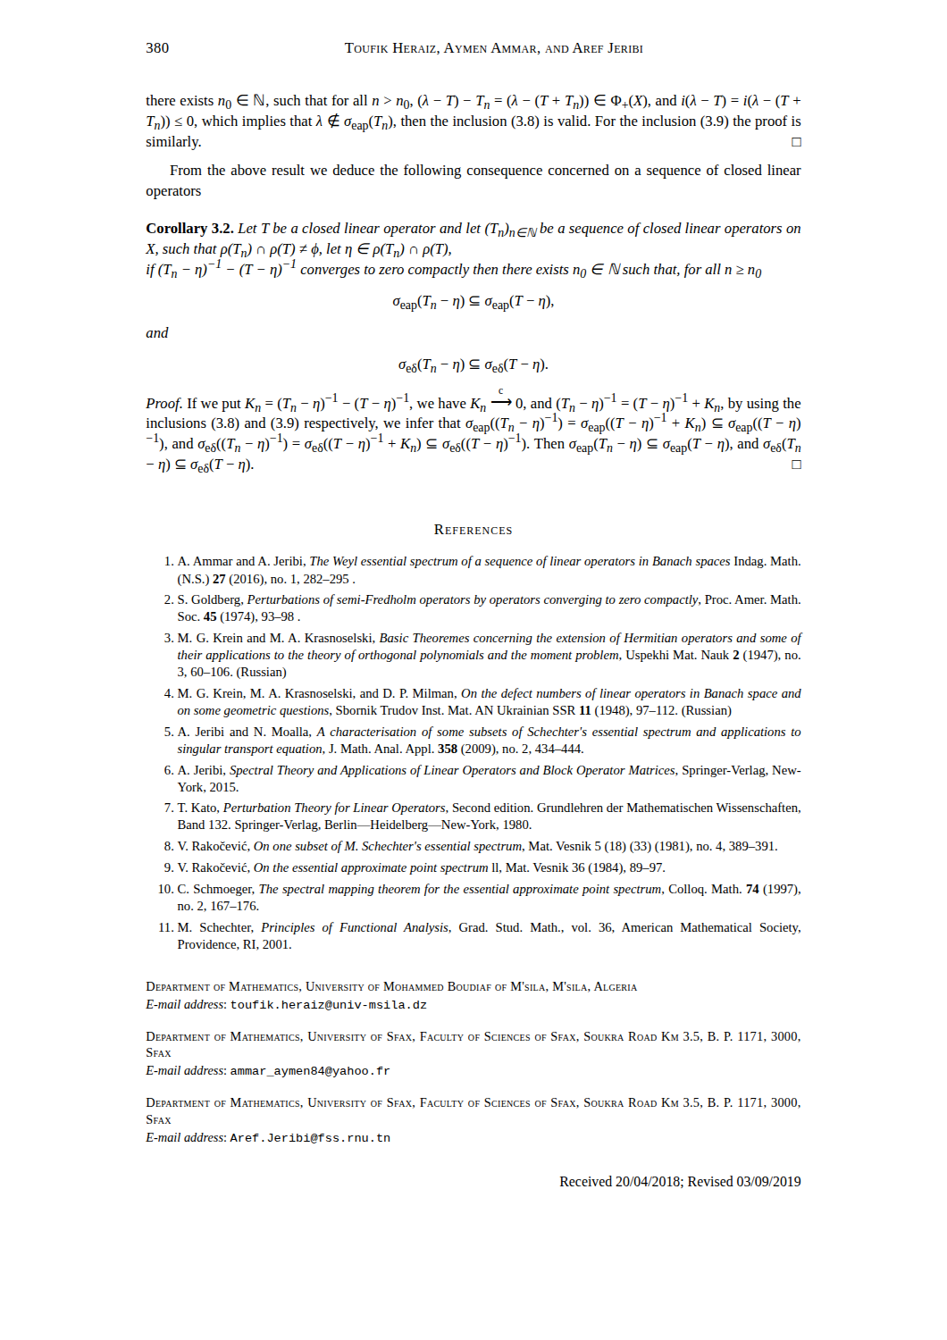380 Toufik Heraiz, Aymen Ammar, and Aref Jeribi
there exists n0 ∈ ℕ, such that for all n > n0, (λ − T) − Tn = (λ − (T + Tn)) ∈ Φ+(X), and i(λ − T) = i(λ − (T + Tn)) ≤ 0, which implies that λ ∉ σeap(Tn), then the inclusion (3.8) is valid. For the inclusion (3.9) the proof is similarly. □
From the above result we deduce the following consequence concerned on a sequence of closed linear operators
Corollary 3.2. Let T be a closed linear operator and let (Tn)n∈ℕ be a sequence of closed linear operators on X, such that ρ(Tn) ∩ ρ(T) ≠ ϕ, let η ∈ ρ(Tn) ∩ ρ(T),
if (Tn − η)−1 − (T − η)−1 converges to zero compactly then there exists n0 ∈ ℕ such that, for all n ≥ n0
σeap(Tn − η) ⊆ σeap(T − η),
and
σeδ(Tn − η) ⊆ σeδ(T − η).
Proof. If we put Kn = (Tn − η)−1 − (T − η)−1, we have Kn c⟶ 0, and (Tn − η)−1 = (T − η)−1 + Kn, by using the inclusions (3.8) and (3.9) respectively, we infer that σeap((Tn − η)−1) = σeap((T − η)−1 + Kn) ⊆ σeap((T − η)−1), and σeδ((Tn − η)−1) = σeδ((T − η)−1 + Kn) ⊆ σeδ((T − η)−1). Then σeap(Tn − η) ⊆ σeap(T − η), and σeδ(Tn − η) ⊆ σeδ(T − η). □
References
A. Ammar and A. Jeribi, The Weyl essential spectrum of a sequence of linear operators in Banach spaces Indag. Math. (N.S.) 27 (2016), no. 1, 282–295 .
S. Goldberg, Perturbations of semi-Fredholm operators by operators converging to zero compactly, Proc. Amer. Math. Soc. 45 (1974), 93–98 .
M. G. Krein and M. A. Krasnoselski, Basic Theoremes concerning the extension of Hermitian operators and some of their applications to the theory of orthogonal polynomials and the moment problem, Uspekhi Mat. Nauk 2 (1947), no. 3, 60–106. (Russian)
M. G. Krein, M. A. Krasnoselski, and D. P. Milman, On the defect numbers of linear operators in Banach space and on some geometric questions, Sbornik Trudov Inst. Mat. AN Ukrainian SSR 11 (1948), 97–112. (Russian)
A. Jeribi and N. Moalla, A characterisation of some subsets of Schechter's essential spectrum and applications to singular transport equation, J. Math. Anal. Appl. 358 (2009), no. 2, 434–444.
A. Jeribi, Spectral Theory and Applications of Linear Operators and Block Operator Matrices, Springer-Verlag, New-York, 2015.
T. Kato, Perturbation Theory for Linear Operators, Second edition. Grundlehren der Mathematischen Wissenschaften, Band 132. Springer-Verlag, Berlin—Heidelberg—New-York, 1980.
V. Rakočević, On one subset of M. Schechter's essential spectrum, Mat. Vesnik 5 (18) (33) (1981), no. 4, 389–391.
V. Rakočević, On the essential approximate point spectrum ll, Mat. Vesnik 36 (1984), 89–97.
C. Schmoeger, The spectral mapping theorem for the essential approximate point spectrum, Colloq. Math. 74 (1997), no. 2, 167–176.
M. Schechter, Principles of Functional Analysis, Grad. Stud. Math., vol. 36, American Mathematical Society, Providence, RI, 2001.
Department of Mathematics, University of Mohammed Boudiaf of M'sila, M'sila, Algeria
E-mail address: toufik.heraiz@univ-msila.dz
Department of Mathematics, University of Sfax, Faculty of Sciences of Sfax, Soukra Road Km 3.5, B. P. 1171, 3000, Sfax
E-mail address: ammar_aymen84@yahoo.fr
Department of Mathematics, University of Sfax, Faculty of Sciences of Sfax, Soukra Road Km 3.5, B. P. 1171, 3000, Sfax
E-mail address: Aref.Jeribi@fss.rnu.tn
Received 20/04/2018; Revised 03/09/2019